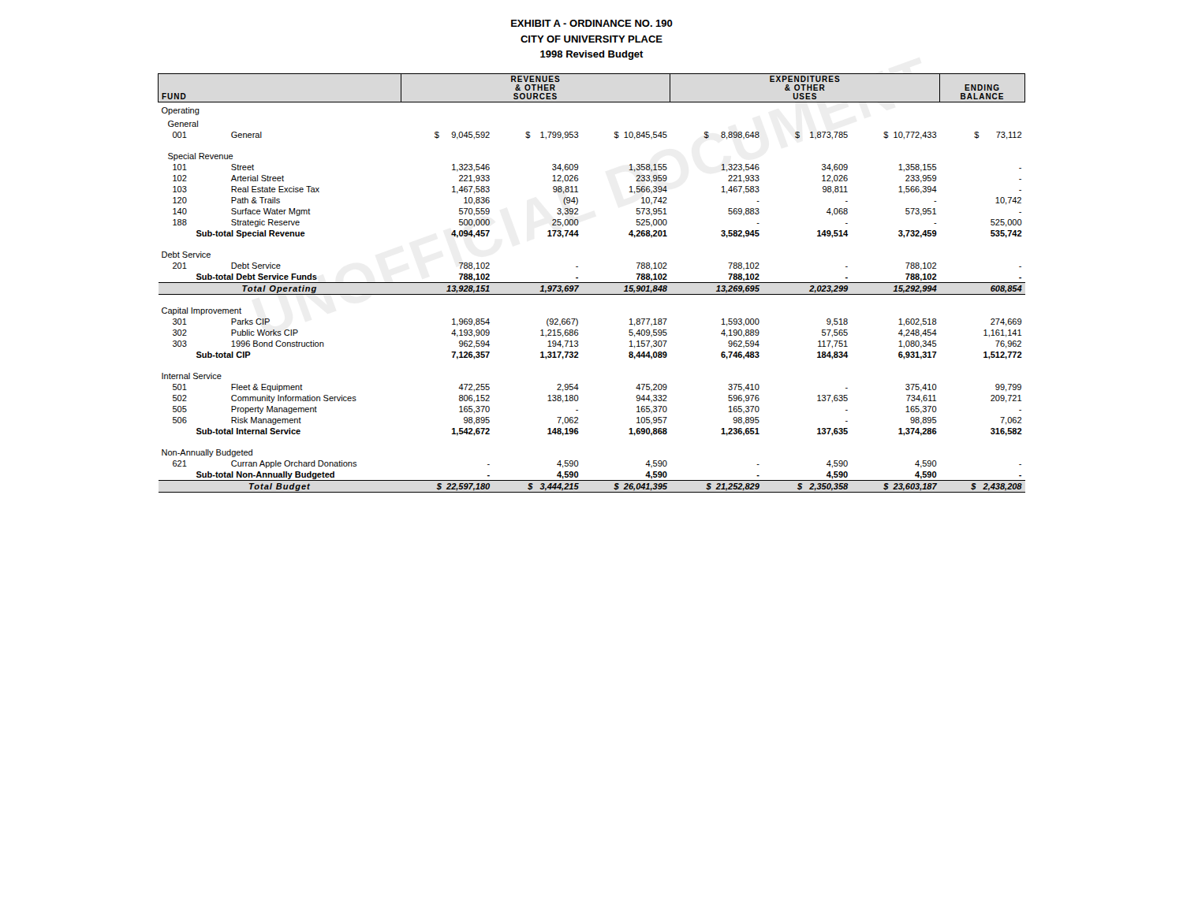UNOFFICIAL DOCUMENT
EXHIBIT A - ORDINANCE NO. 190
CITY OF UNIVERSITY PLACE
1998 Revised Budget
| FUND | REVENUES & OTHER SOURCES | EXPENDITURES & OTHER USES | ENDING BALANCE |
| --- | --- | --- | --- |
| Operating | |
| General | |
| 001 | General | $ 9,045,592 | $ 1,799,953 | $ 10,845,545 | $ 8,898,648 | $ 1,873,785 | $ 10,772,433 | $ 73,112 |
| Special Revenue | |
| 101 | Street | 1,323,546 | 34,609 | 1,358,155 | 1,323,546 | 34,609 | 1,358,155 | - |
| 102 | Arterial Street | 221,933 | 12,026 | 233,959 | 221,933 | 12,026 | 233,959 | - |
| 103 | Real Estate Excise Tax | 1,467,583 | 98,811 | 1,566,394 | 1,467,583 | 98,811 | 1,566,394 | - |
| 120 | Path & Trails | 10,836 | (94) | 10,742 | - | - | - | 10,742 |
| 140 | Surface Water Mgmt | 570,559 | 3,392 | 573,951 | 569,883 | 4,068 | 573,951 | - |
| 188 | Strategic Reserve | 500,000 | 25,000 | 525,000 | - | - | - | 525,000 |
| Sub-total Special Revenue | 4,094,457 | 173,744 | 4,268,201 | 3,582,945 | 149,514 | 3,732,459 | 535,742 |
| Debt Service | |
| 201 | Debt Service | 788,102 | - | 788,102 | 788,102 | - | 788,102 | - |
| Sub-total Debt Service Funds | 788,102 | - | 788,102 | 788,102 | - | 788,102 | - |
| Total Operating | 13,928,151 | 1,973,697 | 15,901,848 | 13,269,695 | 2,023,299 | 15,292,994 | 608,854 |
| Capital Improvement | |
| 301 | Parks CIP | 1,969,854 | (92,667) | 1,877,187 | 1,593,000 | 9,518 | 1,602,518 | 274,669 |
| 302 | Public Works CIP | 4,193,909 | 1,215,686 | 5,409,595 | 4,190,889 | 57,565 | 4,248,454 | 1,161,141 |
| 303 | 1996 Bond Construction | 962,594 | 194,713 | 1,157,307 | 962,594 | 117,751 | 1,080,345 | 76,962 |
| Sub-total CIP | 7,126,357 | 1,317,732 | 8,444,089 | 6,746,483 | 184,834 | 6,931,317 | 1,512,772 |
| Internal Service | |
| 501 | Fleet & Equipment | 472,255 | 2,954 | 475,209 | 375,410 | - | 375,410 | 99,799 |
| 502 | Community Information Services | 806,152 | 138,180 | 944,332 | 596,976 | 137,635 | 734,611 | 209,721 |
| 505 | Property Management | 165,370 | - | 165,370 | 165,370 | - | 165,370 | - |
| 506 | Risk Management | 98,895 | 7,062 | 105,957 | 98,895 | - | 98,895 | 7,062 |
| Sub-total Internal Service | 1,542,672 | 148,196 | 1,690,868 | 1,236,651 | 137,635 | 1,374,286 | 316,582 |
| Non-Annually Budgeted | |
| 621 | Curran Apple Orchard Donations | - | 4,590 | 4,590 | - | 4,590 | 4,590 | - |
| Sub-total Non-Annually Budgeted | - | 4,590 | 4,590 | - | 4,590 | 4,590 | - |
| Total Budget | $ 22,597,180 | $ 3,444,215 | $ 26,041,395 | $ 21,252,829 | $ 2,350,358 | $ 23,603,187 | $ 2,438,208 |